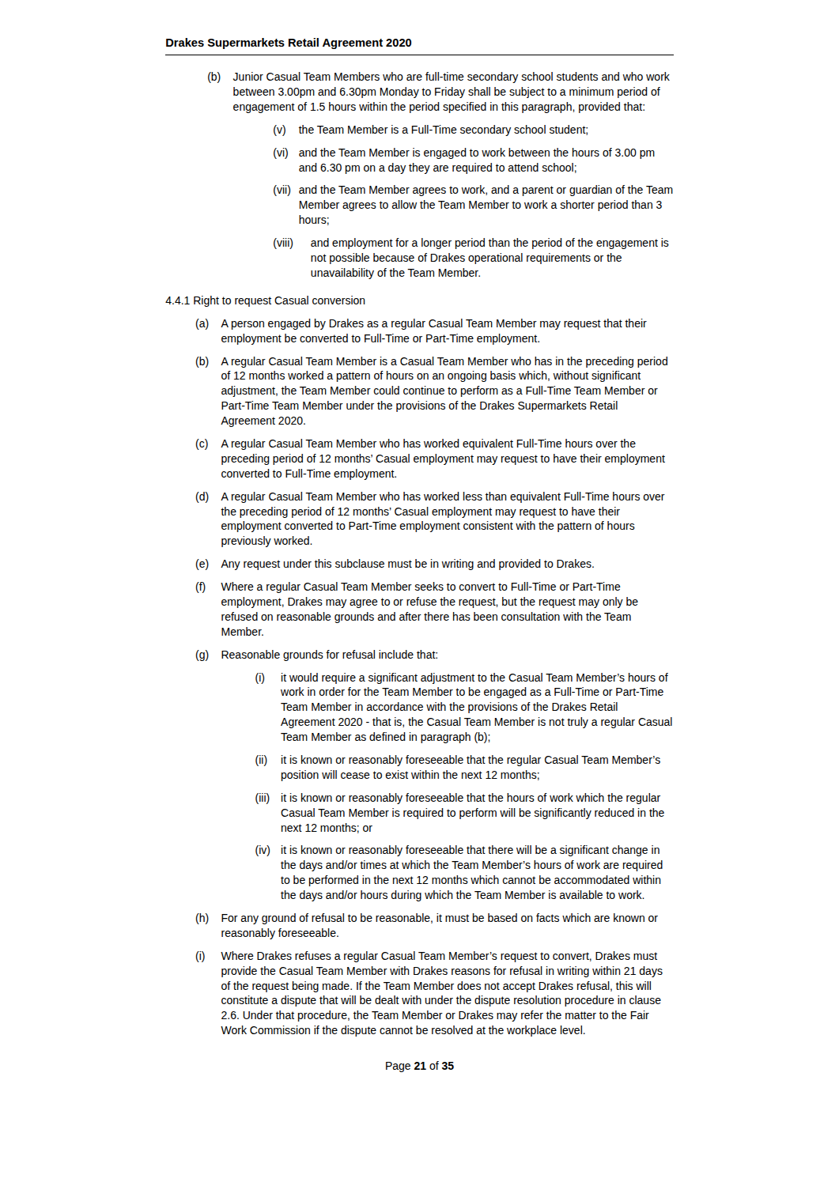Drakes Supermarkets Retail Agreement 2020
(b)
Junior Casual Team Members who are full-time secondary school students and who work between 3.00pm and 6.30pm Monday to Friday shall be subject to a minimum period of engagement of 1.5 hours within the period specified in this paragraph, provided that:
(v)
the Team Member is a Full-Time secondary school student;
(vi)
and the Team Member is engaged to work between the hours of 3.00 pm and 6.30 pm on a day they are required to attend school;
(vii)
and the Team Member agrees to work, and a parent or guardian of the Team Member agrees to allow the Team Member to work a shorter period than 3 hours;
(viii)
and employment for a longer period than the period of the engagement is not possible because of Drakes operational requirements or the unavailability of the Team Member.
4.4.1 Right to request Casual conversion
(a)
A person engaged by Drakes as a regular Casual Team Member may request that their employment be converted to Full-Time or Part-Time employment.
(b)
A regular Casual Team Member is a Casual Team Member who has in the preceding period of 12 months worked a pattern of hours on an ongoing basis which, without significant adjustment, the Team Member could continue to perform as a Full-Time Team Member or Part-Time Team Member under the provisions of the Drakes Supermarkets Retail Agreement 2020.
(c)
A regular Casual Team Member who has worked equivalent Full-Time hours over the preceding period of 12 months’ Casual employment may request to have their employment converted to Full-Time employment.
(d)
A regular Casual Team Member who has worked less than equivalent Full-Time hours over the preceding period of 12 months’ Casual employment may request to have their employment converted to Part-Time employment consistent with the pattern of hours previously worked.
(e)
Any request under this subclause must be in writing and provided to Drakes.
(f)
Where a regular Casual Team Member seeks to convert to Full-Time or Part-Time employment, Drakes may agree to or refuse the request, but the request may only be refused on reasonable grounds and after there has been consultation with the Team Member.
(g)
Reasonable grounds for refusal include that:
(i)
it would require a significant adjustment to the Casual Team Member’s hours of work in order for the Team Member to be engaged as a Full-Time or Part-Time Team Member in accordance with the provisions of the Drakes Retail Agreement 2020 - that is, the Casual Team Member is not truly a regular Casual Team Member as defined in paragraph (b);
(ii)
it is known or reasonably foreseeable that the regular Casual Team Member’s position will cease to exist within the next 12 months;
(iii)
it is known or reasonably foreseeable that the hours of work which the regular Casual Team Member is required to perform will be significantly reduced in the next 12 months; or
(iv)
it is known or reasonably foreseeable that there will be a significant change in the days and/or times at which the Team Member’s hours of work are required to be performed in the next 12 months which cannot be accommodated within the days and/or hours during which the Team Member is available to work.
(h)
For any ground of refusal to be reasonable, it must be based on facts which are known or reasonably foreseeable.
(i)
Where Drakes refuses a regular Casual Team Member’s request to convert, Drakes must provide the Casual Team Member with Drakes reasons for refusal in writing within 21 days of the request being made. If the Team Member does not accept Drakes refusal, this will constitute a dispute that will be dealt with under the dispute resolution procedure in clause 2.6. Under that procedure, the Team Member or Drakes may refer the matter to the Fair Work Commission if the dispute cannot be resolved at the workplace level.
Page 21 of 35